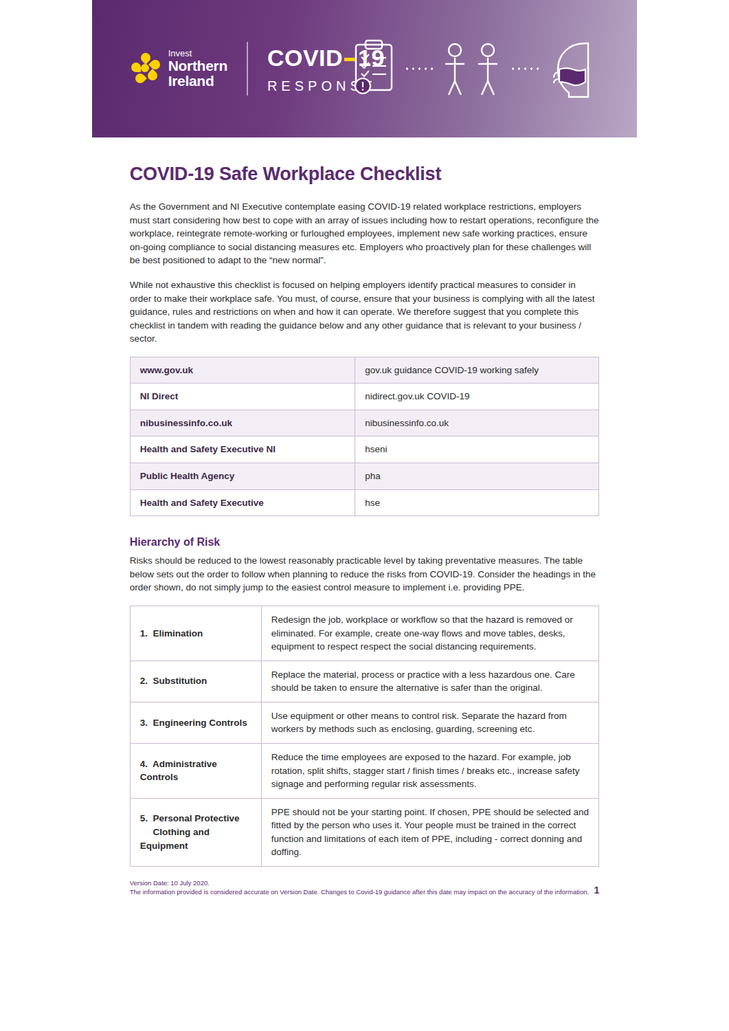Invest
Northern
Ireland
COVID 19
RESPONSE
COVID-19 Safe Workplace Checklist
As the Government and NI Executive contemplate easing COVID-19 related workplace restrictions, employers must start considering how best to cope with an array of issues including how to restart operations, reconfigure the workplace, reintegrate remote-working or furloughed employees, implement new safe working practices, ensure on-going compliance to social distancing measures etc. Employers who proactively plan for these challenges will be best positioned to adapt to the “new normal”.
While not exhaustive this checklist is focused on helping employers identify practical measures to consider in order to make their workplace safe. You must, of course, ensure that your business is complying with all the latest guidance, rules and restrictions on when and how it can operate. We therefore suggest that you complete this checklist in tandem with reading the guidance below and any other guidance that is relevant to your business / sector.
| www.gov.uk | gov.uk guidance COVID-19 working safely |
| NI Direct | nidirect.gov.uk COVID-19 |
| nibusinessinfo.co.uk | nibusinessinfo.co.uk |
| Health and Safety Executive NI | hseni |
| Public Health Agency | pha |
| Health and Safety Executive | hse |
Hierarchy of Risk
Risks should be reduced to the lowest reasonably practicable level by taking preventative measures. The table below sets out the order to follow when planning to reduce the risks from COVID-19. Consider the headings in the order shown, do not simply jump to the easiest control measure to implement i.e. providing PPE.
| 1. Elimination | Redesign the job, workplace or workflow so that the hazard is removed or eliminated. For example, create one-way flows and move tables, desks, equipment to respect respect the social distancing requirements. |
| 2. Substitution | Replace the material, process or practice with a less hazardous one. Care should be taken to ensure the alternative is safer than the original. |
| 3. Engineering Controls | Use equipment or other means to control risk. Separate the hazard from workers by methods such as enclosing, guarding, screening etc. |
| 4. Administrative Controls | Reduce the time employees are exposed to the hazard. For example, job rotation, split shifts, stagger start / finish times / breaks etc., increase safety signage and performing regular risk assessments. |
| 5. Personal Protective Clothing and Equipment | PPE should not be your starting point. If chosen, PPE should be selected and fitted by the person who uses it. Your people must be trained in the correct function and limitations of each item of PPE, including - correct donning and doffing. |
Version Date: 10 July 2020.
The information provided is considered accurate on Version Date. Changes to Covid-19 guidance after this date may impact on the accuracy of the information.
1